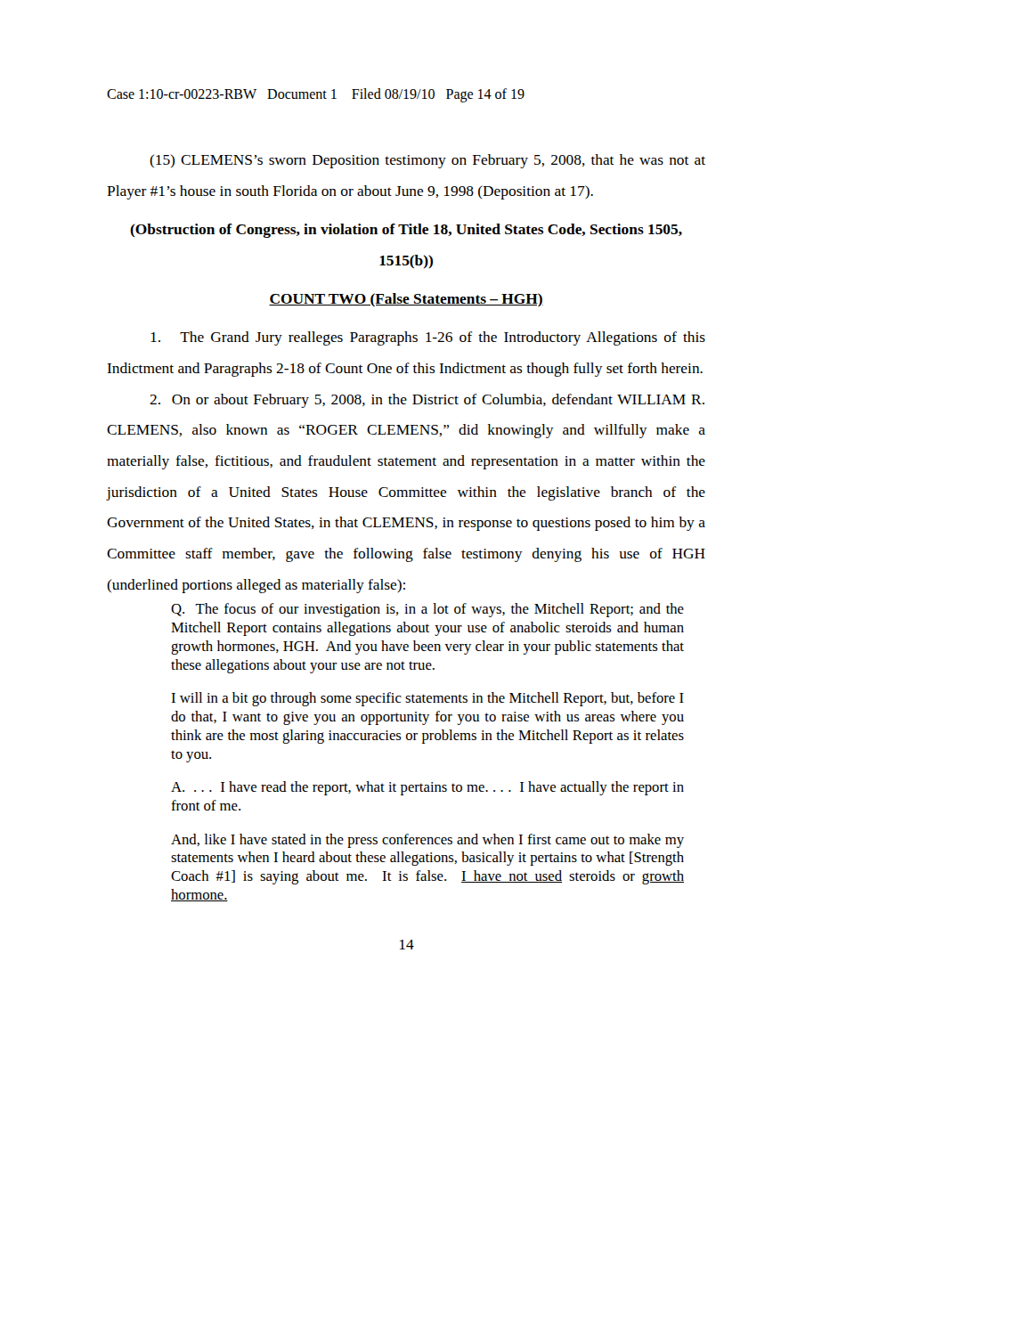Case 1:10-cr-00223-RBW Document 1 Filed 08/19/10 Page 14 of 19
(15) CLEMENS’s sworn Deposition testimony on February 5, 2008, that he was not at Player #1’s house in south Florida on or about June 9, 1998 (Deposition at 17).
(Obstruction of Congress, in violation of Title 18, United States Code, Sections 1505, 1515(b))
COUNT TWO (False Statements – HGH)
1. The Grand Jury realleges Paragraphs 1-26 of the Introductory Allegations of this Indictment and Paragraphs 2-18 of Count One of this Indictment as though fully set forth herein.
2. On or about February 5, 2008, in the District of Columbia, defendant WILLIAM R. CLEMENS, also known as “ROGER CLEMENS,” did knowingly and willfully make a materially false, fictitious, and fraudulent statement and representation in a matter within the jurisdiction of a United States House Committee within the legislative branch of the Government of the United States, in that CLEMENS, in response to questions posed to him by a Committee staff member, gave the following false testimony denying his use of HGH (underlined portions alleged as materially false):
Q. The focus of our investigation is, in a lot of ways, the Mitchell Report; and the Mitchell Report contains allegations about your use of anabolic steroids and human growth hormones, HGH. And you have been very clear in your public statements that these allegations about your use are not true.
I will in a bit go through some specific statements in the Mitchell Report, but, before I do that, I want to give you an opportunity for you to raise with us areas where you think are the most glaring inaccuracies or problems in the Mitchell Report as it relates to you.
A. . . . I have read the report, what it pertains to me. . . . I have actually the report in front of me.
And, like I have stated in the press conferences and when I first came out to make my statements when I heard about these allegations, basically it pertains to what [Strength Coach #1] is saying about me. It is false. I have not used steroids or growth hormone.
14